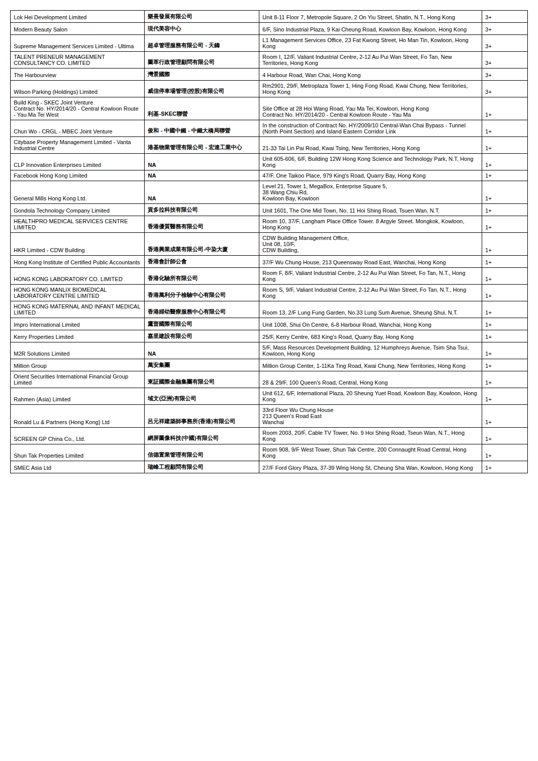| Lok Hei Development Limited | 樂熹發展有限公司 | Unit 8-11 Floor 7, Metropole Square, 2 On Yiu Street, Shatin, N.T., Hong Kong | 3+ |
| Modern Beauty Salon | 現代美容中心 | 6/F, Sino Industrial Plaza, 9 Kai Cheung Road, Kowloon Bay, Kowloon, Hong Kong | 3+ |
| Supreme Management Services Limited - Ultima | 超卓管理服務有限公司 - 天鑄 | L1 Management Services Office, 23 Fat Kwong Street, Ho Man Tin, Kowloon, Hong Kong | 3+ |
| TALENT PRENEUR MANAGEMENT CONSULTANCY CO. LIMITED | 圖萃行政管理顧問有限公司 | Room I, 12/F, Valiant Industrial Centre, 2-12 Au Pui Wan Street, Fo Tan, New Territories, Hong Kong | 3+ |
| The Harbourview | 灣景國際 | 4 Harbour Road, Wan Chai, Hong Kong | 3+ |
| Wilson Parking (Holdings) Limited | 威信停車場管理(控股)有限公司 | Rm2901, 29/F, Metroplaza Tower 1, Hing Fong Road, Kwai Chung, New Territories, Hong Kong | 3+ |
| Build King - SKEC Joint Venture Contract No. HY/2014/20 - Central Kowloon Route - Yau Ma Tei West | 利基-SKEC聯營 | Site Office at 28 Hoi Wang Road, Yau Ma Tei, Kowloon, Hong Kong Contract No. HY/2014/20 - Central Kowloon Route - Yau Ma | 1+ |
| Chun Wo - CRGL - MBEC Joint Venture | 俊和 - 中國中鐵 - 中鐵大橋局聯營 | In the construction of Contract No. HY/2009/10 Central-Wan Chai Bypass - Tunnel (North Point Section) and Island Eastern Corridor Link | 1+ |
| Citybase Property Management Limited - Vanta Industrial Centre | 港基物業管理有限公司 - 宏達工業中心 | 21-33 Tai Lin Pai Road, Kwai Tsing, New Territories, Hong Kong | 1+ |
| CLP Innovation Enterprises Limited | NA | Unit 605-606, 6/F, Building 12W Hong Kong Science and Technology Park, N.T, Hong Kong | 1+ |
| Facebook Hong Kong Limited | NA | 47/F, One Taikoo Place, 979 King's Road, Quarry Bay, Hong Kong | 1+ |
| General Mills Hong Kong Ltd. | NA | Level 21, Tower 1, MegaBox, Enterprise Square 5, 38 Wang Chiu Rd, Kowloon Bay, Kowloon | 1+ |
| Gondola Technology Company Limited | 貢多拉科技有限公司 | Unit 1601, The One Mid Town, No. 11 Hoi Shing Road, Tsuen Wan, N.T. | 1+ |
| HEALTHPRO MEDICAL SERVICES CENTRE LIMITED | 香港優質醫務有限公司 | Room 10, 37/F, Langham Place Office Tower. 8 Argyle Street. Mongkok, Kowloon, Hong Kong | 1+ |
| HKR Limited - CDW Building | 香港興業成業有限公司-中染大廈 | CDW Building Management Office, Unit 08, 10/F, CDW Building, | 1+ |
| Hong Kong Institute of Certified Public Accountants | 香港會計師公會 | 37/F Wu Chung House, 213 Queensway Road East, Wanchai, Hong Kong | 1+ |
| HONG KONG LABORATORY CO. LIMITED | 香港化驗所有限公司 | Room F, 8/F, Valiant Industrial Centre, 2-12 Au Pui Wan Street, Fo Tan, N.T., Hong Kong | 1+ |
| HONG KONG MANLIX BIOMEDICAL LABORATORY CENTRE LIMITED | 香港萬利分子檢驗中心有限公司 | Room S, 9/F, Valiant Industrial Centre, 2-12 Au Pui Wan Street, Fo Tan, N.T., Hong Kong | 1+ |
| HONG KONG MATERNAL AND INFANT MEDICAL LIMITED | 香港婦幼醫療服務中心有限公司 | Room 13, 2/F Lung Fung Garden, No.33 Lung Sum Avenue, Sheung Shui, N.T. | 1+ |
| Impro International Limited | 鷹普國際有限公司 | Unit 1008, Shui On Centre, 6-8 Harbour Road, Wanchai, Hong Kong | 1+ |
| Kerry Properties Limited | 嘉里建設有限公司 | 25/F, Kerry Centre, 683 King's Road, Quarry Bay, Hong Kong | 1+ |
| M2R Solutions Limited | NA | 5/F, Mass Resources Development Building, 12 Humphreys Avenue, Tsim Sha Tsui, Kowloon, Hong Kong | 1+ |
| Million Group | 萬安集團 | Million Group Center, 1-11Ka Ting Road, Kwai Chung, New Territories, Hong Kong | 1+ |
| Orient Securities International Financial Group Limited | 東証國際金融集團有限公司 | 28 & 29/F, 100 Queen's Road, Central, Hong Kong | 1+ |
| Rahmen (Asia) Limited | 域文(亞洲)有限公司 | Unit 612, 6/F, International Plaza, 20 Sheung Yuet Road, Kowloon Bay, Kowloon, Hong Kong | 1+ |
| Ronald Lu & Partners (Hong Kong) Ltd | 呂元祥建築師事務所(香港)有限公司 | 33rd Floor Wu Chung House 213 Queen's Road East Wanchai | 1+ |
| SCREEN GP China Co., Ltd. | 網屏圖像科技(中國)有限公司 | Room 2003, 20/F, Cable TV Tower, No. 9 Hoi Shing Road, Tseun Wan, N.T., Hong Kong | 1+ |
| Shun Tak Properties Limited | 信德置業管理有限公司 | Room 908, 9/F West Tower, Shun Tak Centre, 200 Connaught Road Central, Hong Kong | 1+ |
| SMEC Asia Ltd | 瑞峰工程顧問有限公司 | 27/F Ford Glory Plaza, 37-39 Wing Hong St, Cheung Sha Wan, Kowloon, Hong Kong | 1+ |